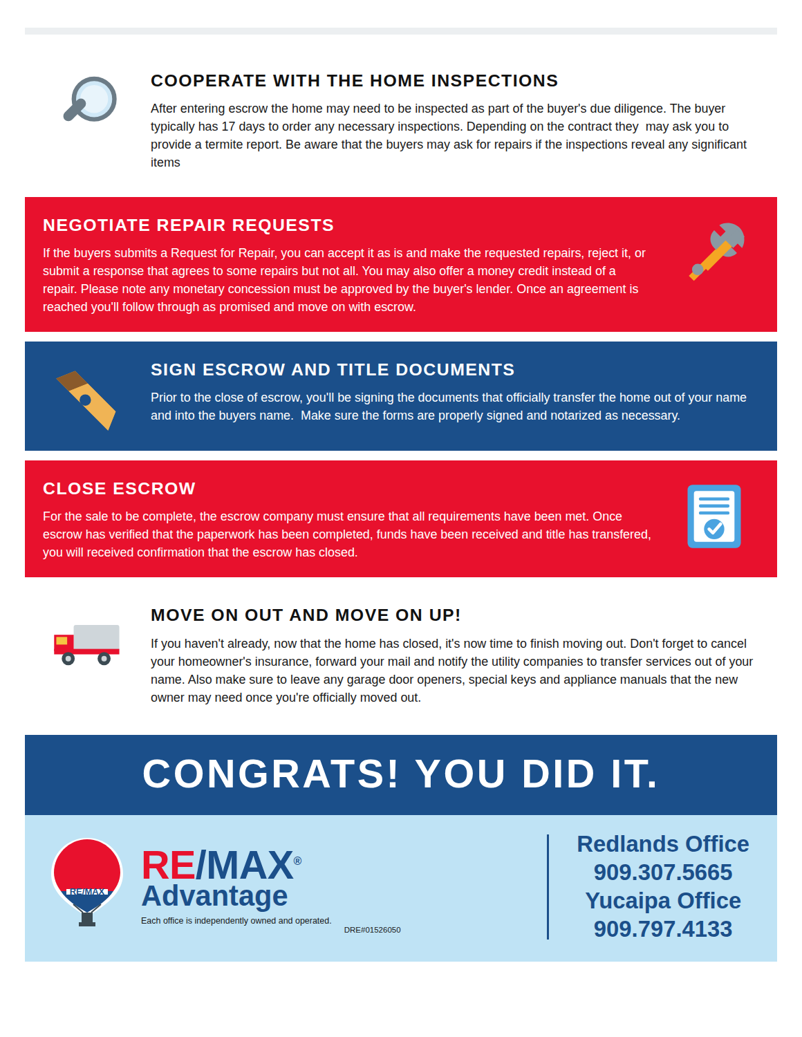Cooperate with the Home Inspections
After entering escrow the home may need to be inspected as part of the buyer's due diligence. The buyer typically has 17 days to order any necessary inspections. Depending on the contract they may ask you to provide a termite report. Be aware that the buyers may ask for repairs if the inspections reveal any significant items
Negotiate Repair Requests
If the buyers submits a Request for Repair, you can accept it as is and make the requested repairs, reject it, or submit a response that agrees to some repairs but not all. You may also offer a money credit instead of a repair. Please note any monetary concession must be approved by the buyer's lender. Once an agreement is reached you'll follow through as promised and move on with escrow.
Sign Escrow and Title Documents
Prior to the close of escrow, you'll be signing the documents that officially transfer the home out of your name and into the buyers name. Make sure the forms are properly signed and notarized as necessary.
Close Escrow
For the sale to be complete, the escrow company must ensure that all requirements have been met. Once escrow has verified that the paperwork has been completed, funds have been received and title has transfered, you will received confirmation that the escrow has closed.
Move on Out and Move on Up!
If you haven't already, now that the home has closed, it's now time to finish moving out. Don't forget to cancel your homeowner's insurance, forward your mail and notify the utility companies to transfer services out of your name. Also make sure to leave any garage door openers, special keys and appliance manuals that the new owner may need once you're officially moved out.
Congrats! You Did It.
RE/MAX
RE/MAX®
Advantage
Each office is independently owned and operated.
DRE#01526050
Redlands Office
909.307.5665
Yucaipa Office
909.797.4133